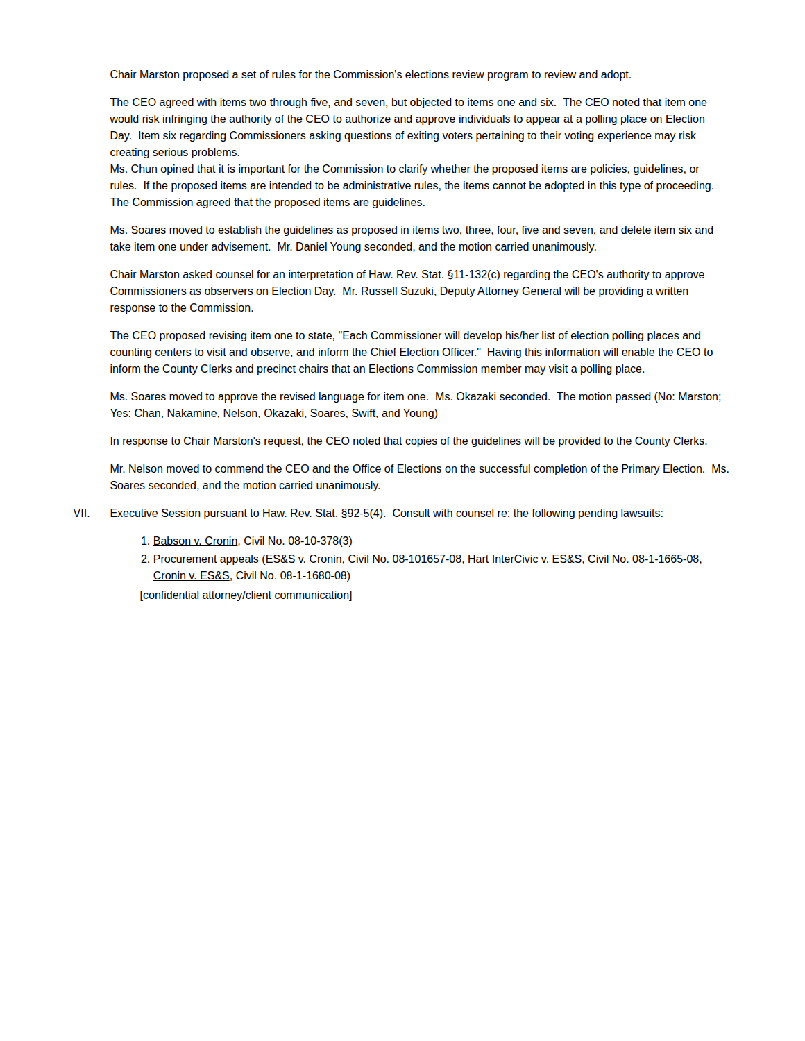Chair Marston proposed a set of rules for the Commission's elections review program to review and adopt.
The CEO agreed with items two through five, and seven, but objected to items one and six. The CEO noted that item one would risk infringing the authority of the CEO to authorize and approve individuals to appear at a polling place on Election Day. Item six regarding Commissioners asking questions of exiting voters pertaining to their voting experience may risk creating serious problems.
Ms. Chun opined that it is important for the Commission to clarify whether the proposed items are policies, guidelines, or rules. If the proposed items are intended to be administrative rules, the items cannot be adopted in this type of proceeding. The Commission agreed that the proposed items are guidelines.
Ms. Soares moved to establish the guidelines as proposed in items two, three, four, five and seven, and delete item six and take item one under advisement. Mr. Daniel Young seconded, and the motion carried unanimously.
Chair Marston asked counsel for an interpretation of Haw. Rev. Stat. §11-132(c) regarding the CEO's authority to approve Commissioners as observers on Election Day. Mr. Russell Suzuki, Deputy Attorney General will be providing a written response to the Commission.
The CEO proposed revising item one to state, "Each Commissioner will develop his/her list of election polling places and counting centers to visit and observe, and inform the Chief Election Officer." Having this information will enable the CEO to inform the County Clerks and precinct chairs that an Elections Commission member may visit a polling place.
Ms. Soares moved to approve the revised language for item one. Ms. Okazaki seconded. The motion passed (No: Marston; Yes: Chan, Nakamine, Nelson, Okazaki, Soares, Swift, and Young)
In response to Chair Marston's request, the CEO noted that copies of the guidelines will be provided to the County Clerks.
Mr. Nelson moved to commend the CEO and the Office of Elections on the successful completion of the Primary Election. Ms. Soares seconded, and the motion carried unanimously.
VII.
Executive Session pursuant to Haw. Rev. Stat. §92-5(4). Consult with counsel re: the following pending lawsuits:
Babson v. Cronin, Civil No. 08-10-378(3)
Procurement appeals (ES&S v. Cronin, Civil No. 08-101657-08, Hart InterCivic v. ES&S, Civil No. 08-1-1665-08, Cronin v. ES&S, Civil No. 08-1-1680-08)
[confidential attorney/client communication]